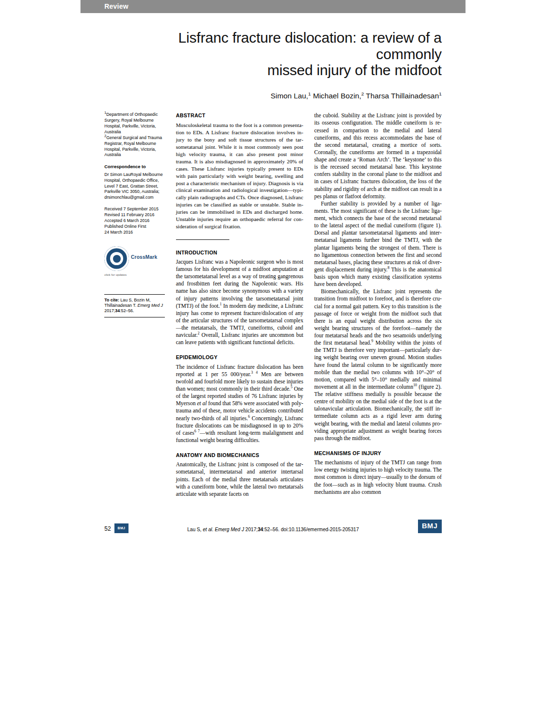Review
Lisfranc fracture dislocation: a review of a commonly
missed injury of the midfoot
Simon Lau,1 Michael Bozin,2 Tharsa Thillainadesan1
1Department of Orthopaedic Surgery, Royal Melbourne Hospital, Parkville, Victoria, Australia
2General Surgical and Trauma Registrar, Royal Melbourne Hospital, Parkville, Victoria, Australia
Correspondence to
Dr Simon LauRoyal Melbourne Hospital, Orthopaedic Office, Level 7 East, Grattan Street, Parkville VIC 3050, Australia; drsimonchlau@gmail.com
Received 7 September 2015
Revised 11 February 2016
Accepted 6 March 2016
Published Online First
24 March 2016
CrossMark
click for updates
To cite: Lau S, Bozin M, Thillainadesan T. Emerg Med J 2017;34:52–56.
ABSTRACT
Musculoskeletal trauma to the foot is a common presentation to EDs. A Lisfranc fracture dislocation involves injury to the bony and soft tissue structures of the tarsometatarsal joint. While it is most commonly seen post high velocity trauma, it can also present post minor trauma. It is also misdiagnosed in approximately 20% of cases. These Lisfranc injuries typically present to EDs with pain particularly with weight bearing, swelling and post a characteristic mechanism of injury. Diagnosis is via clinical examination and radiological investigation—typically plain radiographs and CTs. Once diagnosed, Lisfranc injuries can be classified as stable or unstable. Stable injuries can be immobilised in EDs and discharged home. Unstable injuries require an orthopaedic referral for consideration of surgical fixation.
Introduction
Jacques Lisfranc was a Napoleonic surgeon who is most famous for his development of a midfoot amputation at the tarsometatarsal level as a way of treating gangrenous and frostbitten feet during the Napoleonic wars. His name has also since become synonymous with a variety of injury patterns involving the tarsometatarsal joint (TMTJ) of the foot.1 In modern day medicine, a Lisfranc injury has come to represent fracture/dislocation of any of the articular structures of the tarsometatarsal complex—the metatarsals, the TMTJ, cuneiforms, cuboid and navicular.2 Overall, Lisfranc injuries are uncommon but can leave patients with significant functional deficits.
Epidemiology
The incidence of Lisfranc fracture dislocation has been reported at 1 per 55 000/year.3 4 Men are between twofold and fourfold more likely to sustain these injuries than women; most commonly in their third decade.5 One of the largest reported studies of 76 Lisfranc injuries by Myerson et al found that 58% were associated with polytrauma and of these, motor vehicle accidents contributed nearly two-thirds of all injuries.6 Concerningly, Lisfranc fracture dislocations can be misdiagnosed in up to 20% of cases6 7—with resultant long-term malalignment and functional weight bearing difficulties.
Anatomy and biomechanics
Anatomically, the Lisfranc joint is composed of the tarsometatarsal, intermetatarsal and anterior intertarsal joints. Each of the medial three metatarsals articulates with a cuneiform bone, while the lateral two metatarsals articulate with separate facets on
the cuboid. Stability at the Lisfranc joint is provided by its osseous configuration. The middle cuneiform is recessed in comparison to the medial and lateral cuneiforms, and this recess accommodates the base of the second metatarsal, creating a mortice of sorts. Coronally, the cuneiforms are formed in a trapezoidal shape and create a ‘Roman Arch’. The ‘keystone’ to this is the recessed second metatarsal base. This keystone confers stability in the coronal plane to the midfoot and in cases of Lisfranc fractures dislocation, the loss of the stability and rigidity of arch at the midfoot can result in a pes planus or flatfoot deformity.
Further stability is provided by a number of ligaments. The most significant of these is the Lisfranc ligament, which connects the base of the second metatarsal to the lateral aspect of the medial cuneiform (figure 1). Dorsal and plantar tarsometatarsal ligaments and intermetatarsal ligaments further bind the TMTJ, with the plantar ligaments being the strongest of them. There is no ligamentous connection between the first and second metatarsal bases, placing these structures at risk of divergent displacement during injury.8 This is the anatomical basis upon which many existing classification systems have been developed.
Biomechanically, the Lisfranc joint represents the transition from midfoot to forefoot, and is therefore crucial for a normal gait pattern. Key to this transition is the passage of force or weight from the midfoot such that there is an equal weight distribution across the six weight bearing structures of the forefoot—namely the four metatarsal heads and the two sesamoids underlying the first metatarsal head.9 Mobility within the joints of the TMTJ is therefore very important—particularly during weight bearing over uneven ground. Motion studies have found the lateral column to be significantly more mobile than the medial two columns with 10°–20° of motion, compared with 5°–10° medially and minimal movement at all in the intermediate column10 (figure 2). The relative stiffness medially is possible because the centre of mobility on the medial side of the foot is at the talonavicular articulation. Biomechanically, the stiff intermediate column acts as a rigid lever arm during weight bearing, with the medial and lateral columns providing appropriate adjustment as weight bearing forces pass through the midfoot.
Mechanisms of injury
The mechanisms of injury of the TMTJ can range from low energy twisting injuries to high velocity trauma. The most common is direct injury—usually to the dorsum of the foot—such as in high velocity blunt trauma. Crush mechanisms are also common
52 BMJ
Lau S, et al. Emerg Med J 2017;34:52–56. doi:10.1136/emermed-2015-205317
BMJ